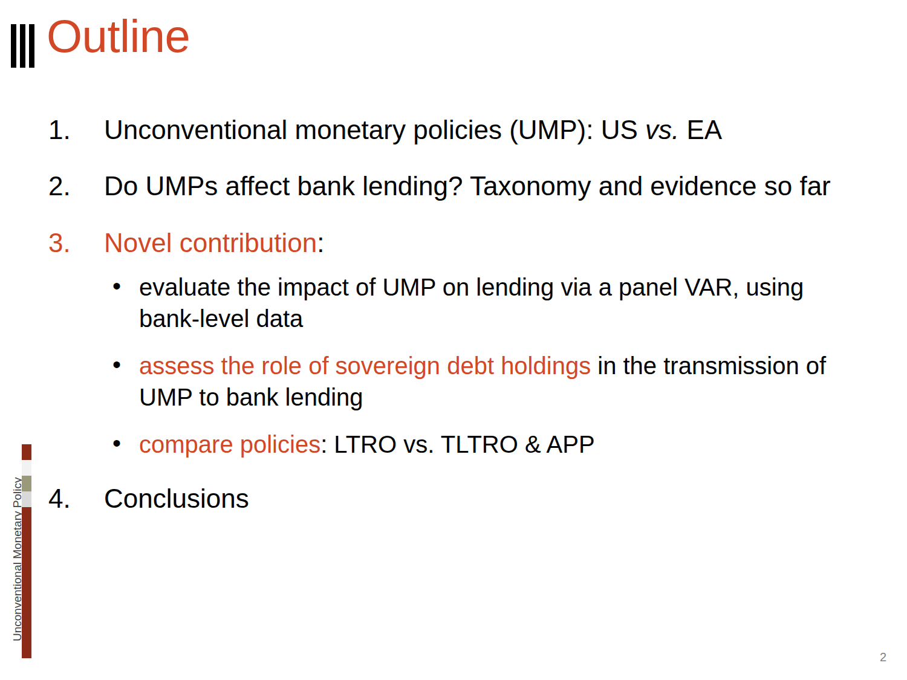Outline
Unconventional Monetary Policy
1. Unconventional monetary policies (UMP): US vs. EA
2. Do UMPs affect bank lending? Taxonomy and evidence so far
3. Novel contribution:
evaluate the impact of UMP on lending via a panel VAR, using bank-level data
assess the role of sovereign debt holdings in the transmission of UMP to bank lending
compare policies: LTRO vs. TLTRO & APP
4. Conclusions
2